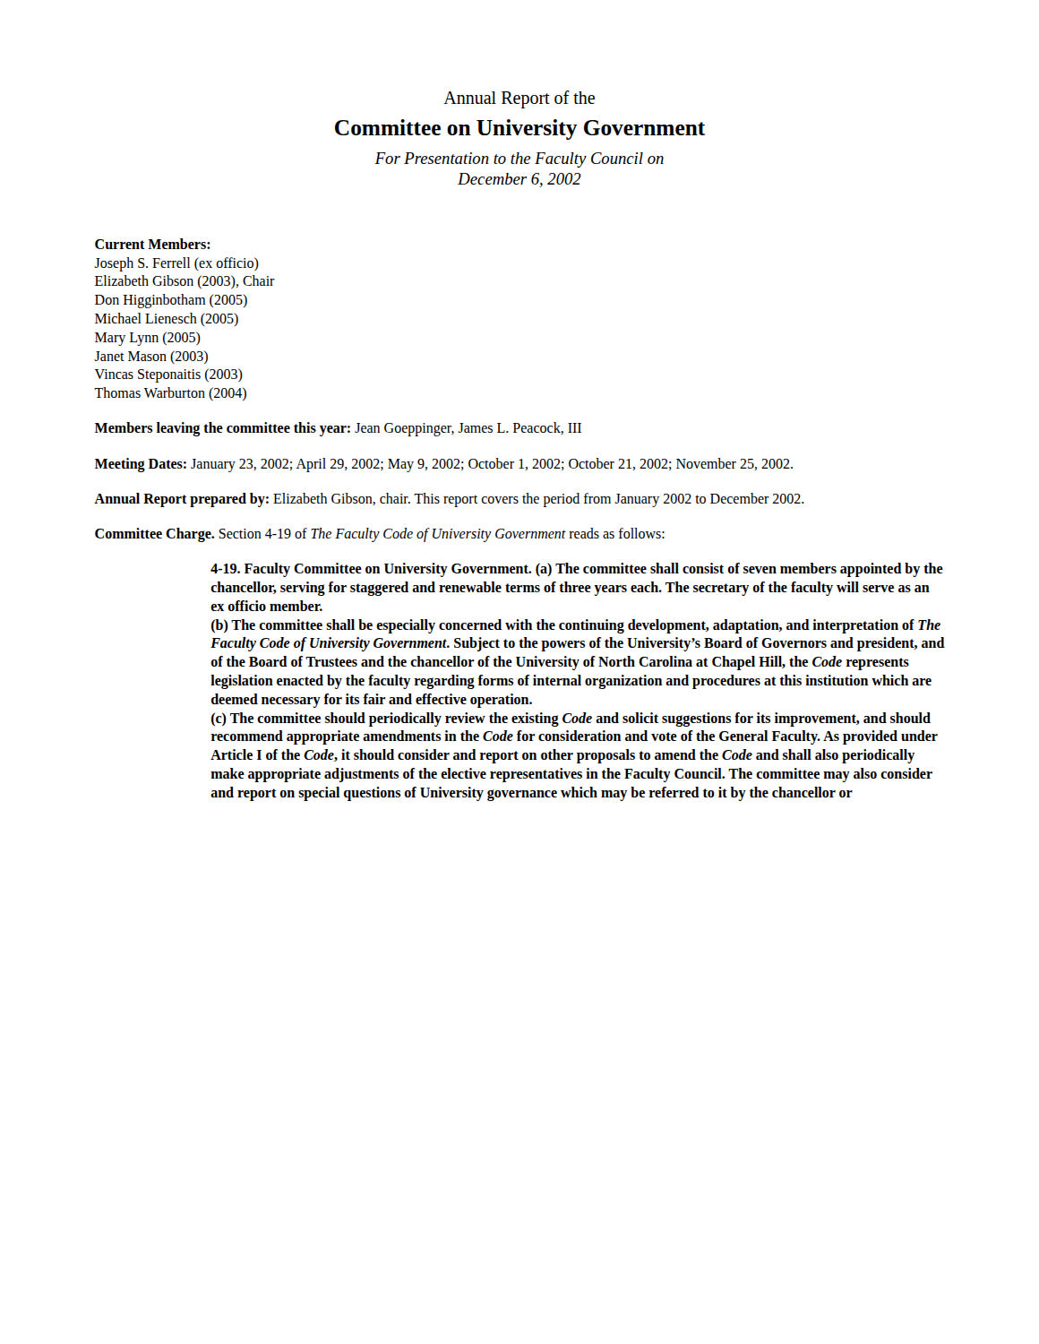Annual Report of the
Committee on University Government
For Presentation to the Faculty Council on
December 6, 2002
Current Members:
Joseph S. Ferrell (ex officio)
Elizabeth Gibson (2003), Chair
Don Higginbotham (2005)
Michael Lienesch (2005)
Mary Lynn (2005)
Janet Mason (2003)
Vincas Steponaitis (2003)
Thomas Warburton (2004)
Members leaving the committee this year: Jean Goeppinger, James L. Peacock, III
Meeting Dates: January 23, 2002; April 29, 2002; May 9, 2002; October 1, 2002; October 21, 2002; November 25, 2002.
Annual Report prepared by: Elizabeth Gibson, chair. This report covers the period from January 2002 to December 2002.
Committee Charge. Section 4-19 of The Faculty Code of University Government reads as follows:
4-19. Faculty Committee on University Government. (a) The committee shall consist of seven members appointed by the chancellor, serving for staggered and renewable terms of three years each. The secretary of the faculty will serve as an ex officio member.
(b) The committee shall be especially concerned with the continuing development, adaptation, and interpretation of The Faculty Code of University Government. Subject to the powers of the University’s Board of Governors and president, and of the Board of Trustees and the chancellor of the University of North Carolina at Chapel Hill, the Code represents legislation enacted by the faculty regarding forms of internal organization and procedures at this institution which are deemed necessary for its fair and effective operation.
(c) The committee should periodically review the existing Code and solicit suggestions for its improvement, and should recommend appropriate amendments in the Code for consideration and vote of the General Faculty. As provided under Article I of the Code, it should consider and report on other proposals to amend the Code and shall also periodically make appropriate adjustments of the elective representatives in the Faculty Council. The committee may also consider and report on special questions of University governance which may be referred to it by the chancellor or